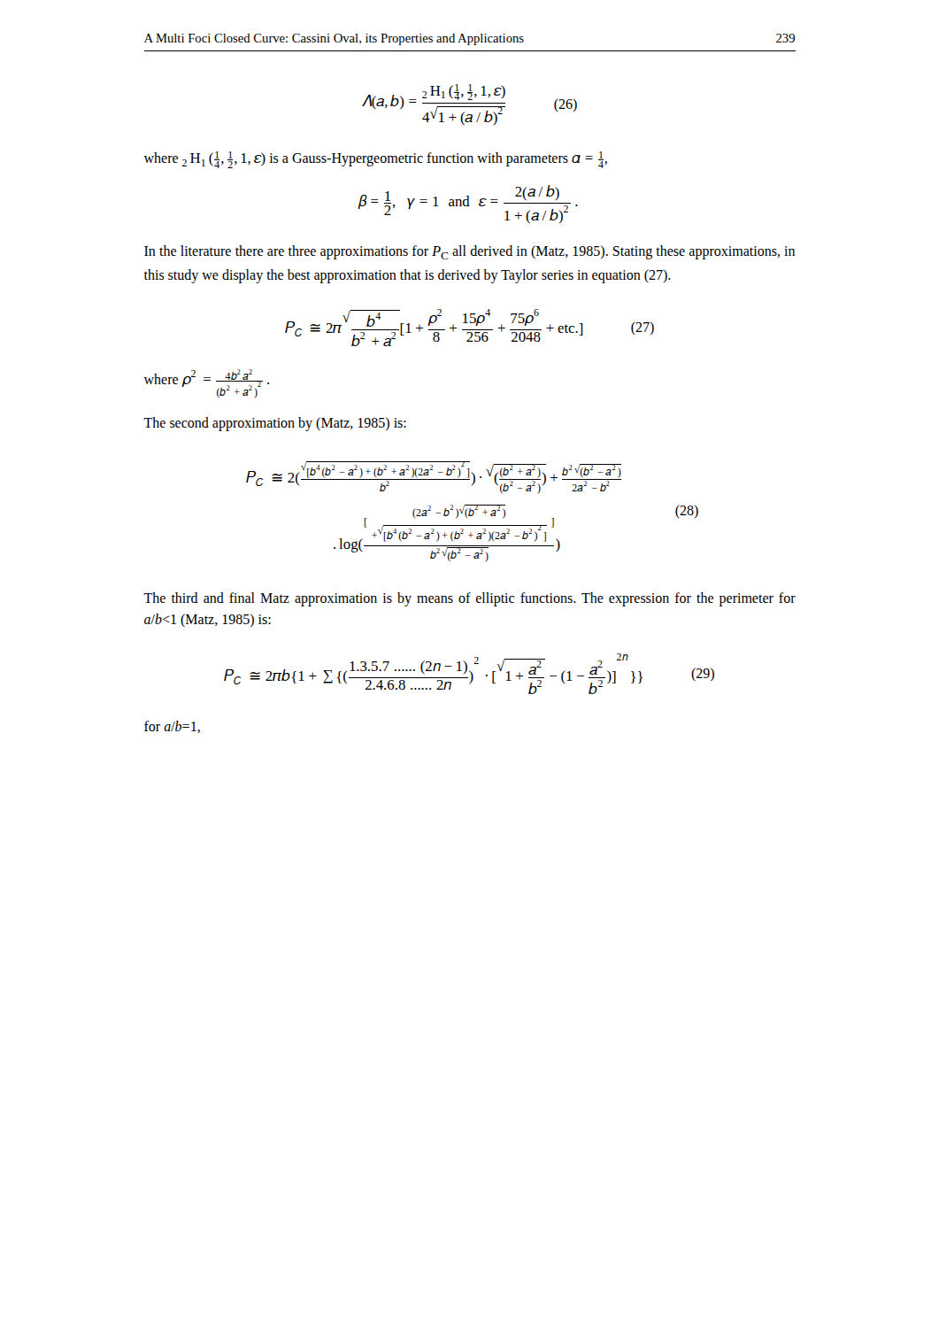A Multi Foci Closed Curve: Cassini Oval, its Properties and Applications 239
Λ (a,b) = 2 H1 ( 14 , 12 , 1 , ε ) 4 1 + (a/b) 2
(26)
where 2 H1 ( 14 , 12 , 1 , ε ) is a Gauss-Hypergeometric function with parameters α=14 ,
β=12 , γ=1 and ε= 2(a/b) 1+ (a/b) 2 .
In the literature there are three approximations for PC all derived in (Matz, 1985). Stating these approximations, in this study we display the best approximation that is derived by Taylor series in equation (27).
PC ≅ 2π b4 b2+a2 [ 1 + ρ28 + 15ρ4256 + 75ρ62048 + etc. ]
(27)
where ρ2 = 4b2a2 (b2+a2)2 .
The second approximation by (Matz, 1985) is:
PC ≅ 2 ( [ b4 (b2−a2) + (b2+a2) (2a2−b2)2 ] b2 ) · ( (b2+a2) (b2−a2) ) + b2(b2−a2) 2a2−b2 .log ( [ (2a2−b2) (b2+a2) + [ b4 (b2−a2) + (b2+a2) (2a2−b2)2 ] ] b2 (b2−a2) )
(28)
The third and final Matz approximation is by means of elliptic functions. The expression for the perimeter for a/b<1 (Matz, 1985) is:
PC ≅ 2πb { 1 + ∑ { ( 1.3.5.7......(2n−1) 2.4.6.8......2n ) 2 · [ 1+ a2b2 − ( 1− a2b2 ) ] 2n } }
(29)
for a/b=1,